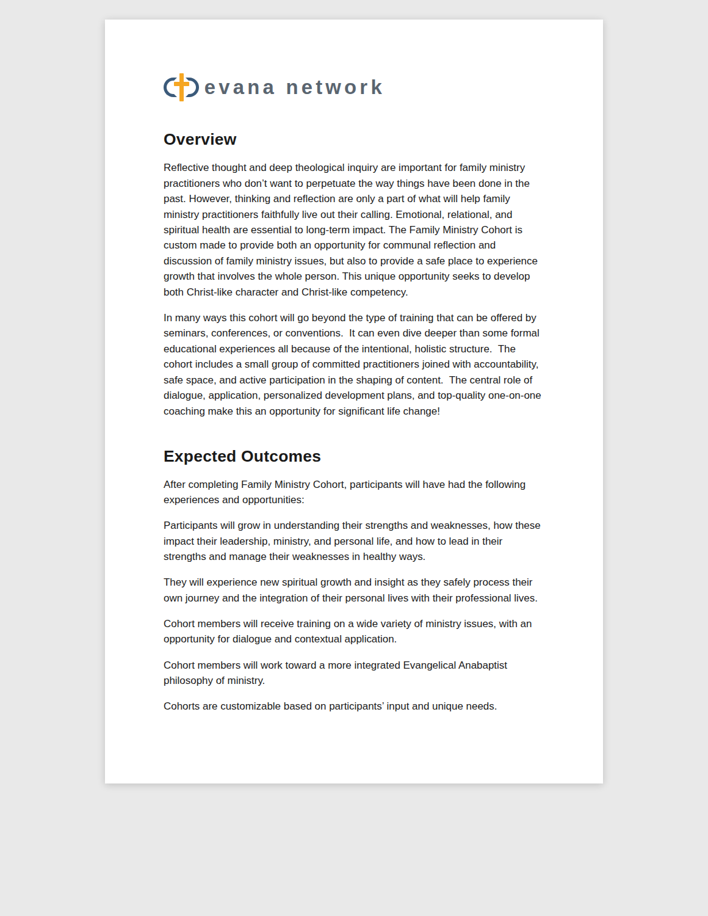evana network
Overview
Reflective thought and deep theological inquiry are important for family ministry practitioners who don’t want to perpetuate the way things have been done in the past. However, thinking and reflection are only a part of what will help family ministry practitioners faithfully live out their calling. Emotional, relational, and spiritual health are essential to long-term impact. The Family Ministry Cohort is custom made to provide both an opportunity for communal reflection and discussion of family ministry issues, but also to provide a safe place to experience growth that involves the whole person. This unique opportunity seeks to develop both Christ-like character and Christ-like competency.
In many ways this cohort will go beyond the type of training that can be offered by seminars, conferences, or conventions. It can even dive deeper than some formal educational experiences all because of the intentional, holistic structure. The cohort includes a small group of committed practitioners joined with accountability, safe space, and active participation in the shaping of content. The central role of dialogue, application, personalized development plans, and top-quality one-on-one coaching make this an opportunity for significant life change!
Expected Outcomes
After completing Family Ministry Cohort, participants will have had the following experiences and opportunities:
Participants will grow in understanding their strengths and weaknesses, how these impact their leadership, ministry, and personal life, and how to lead in their strengths and manage their weaknesses in healthy ways.
They will experience new spiritual growth and insight as they safely process their own journey and the integration of their personal lives with their professional lives.
Cohort members will receive training on a wide variety of ministry issues, with an opportunity for dialogue and contextual application.
Cohort members will work toward a more integrated Evangelical Anabaptist philosophy of ministry.
Cohorts are customizable based on participants’ input and unique needs.